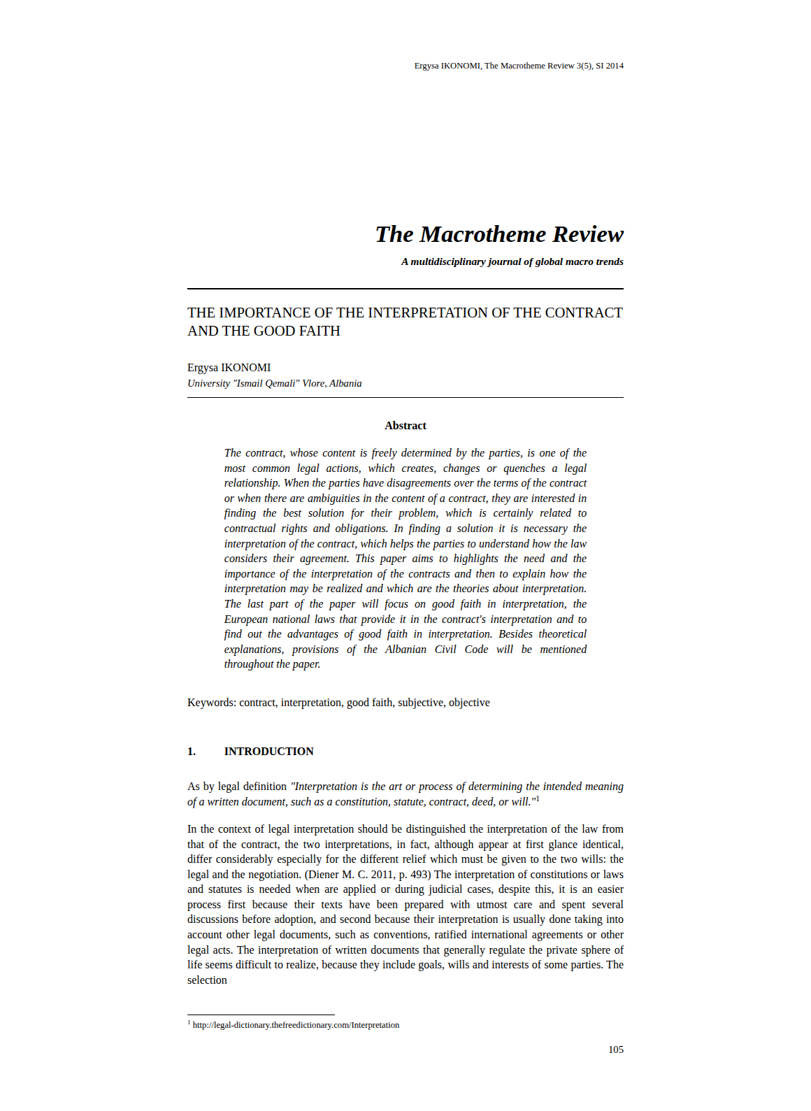Ergysa IKONOMI, The Macrotheme Review 3(5), SI 2014
The Macrotheme Review
A multidisciplinary journal of global macro trends
The importance of the interpretation of the contract and the good faith
Ergysa IKONOMI
University "Ismail Qemali" Vlore, Albania
Abstract
The contract, whose content is freely determined by the parties, is one of the most common legal actions, which creates, changes or quenches a legal relationship. When the parties have disagreements over the terms of the contract or when there are ambiguities in the content of a contract, they are interested in finding the best solution for their problem, which is certainly related to contractual rights and obligations. In finding a solution it is necessary the interpretation of the contract, which helps the parties to understand how the law considers their agreement. This paper aims to highlights the need and the importance of the interpretation of the contracts and then to explain how the interpretation may be realized and which are the theories about interpretation. The last part of the paper will focus on good faith in interpretation, the European national laws that provide it in the contract's interpretation and to find out the advantages of good faith in interpretation. Besides theoretical explanations, provisions of the Albanian Civil Code will be mentioned throughout the paper.
Keywords: contract, interpretation, good faith, subjective, objective
1. INTRODUCTION
As by legal definition "Interpretation is the art or process of determining the intended meaning of a written document, such as a constitution, statute, contract, deed, or will."1
In the context of legal interpretation should be distinguished the interpretation of the law from that of the contract, the two interpretations, in fact, although appear at first glance identical, differ considerably especially for the different relief which must be given to the two wills: the legal and the negotiation. (Diener M. C. 2011, p. 493) The interpretation of constitutions or laws and statutes is needed when are applied or during judicial cases, despite this, it is an easier process first because their texts have been prepared with utmost care and spent several discussions before adoption, and second because their interpretation is usually done taking into account other legal documents, such as conventions, ratified international agreements or other legal acts. The interpretation of written documents that generally regulate the private sphere of life seems difficult to realize, because they include goals, wills and interests of some parties. The selection
1 http://legal-dictionary.thefreedictionary.com/Interpretation
105